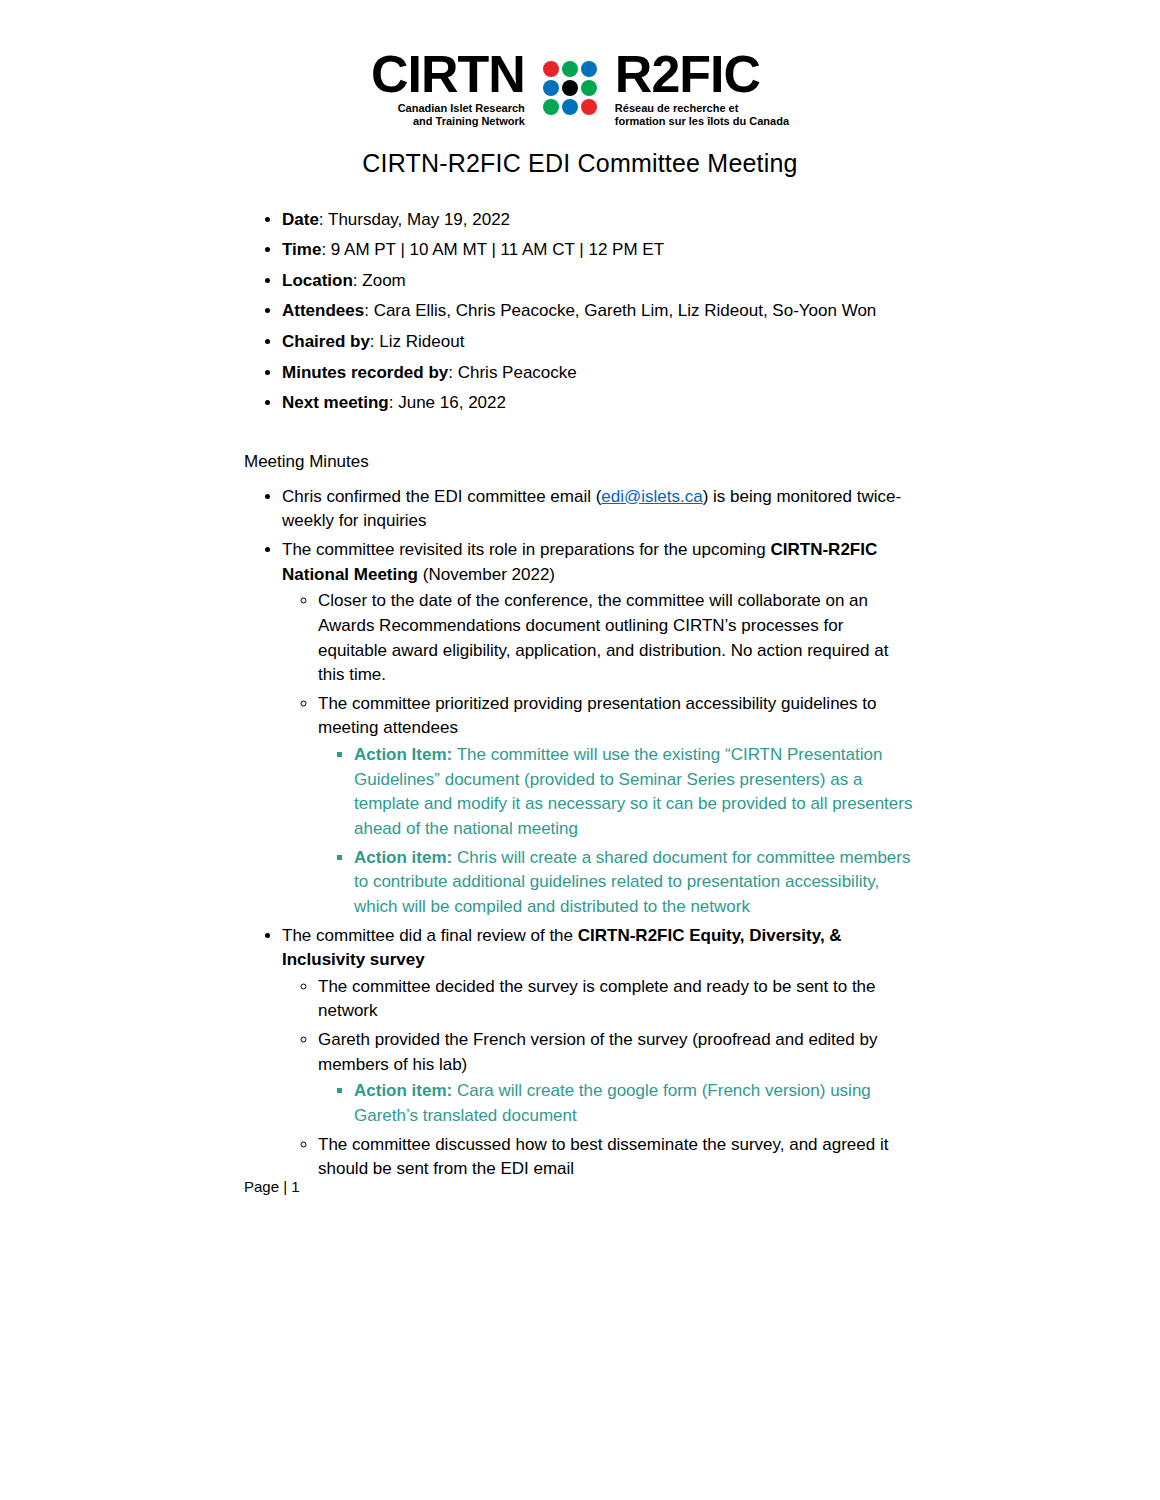CIRTN Canadian Islet Research
and Training Network
R2FIC Réseau de recherche et
formation sur les îlots du Canada
CIRTN-R2FIC EDI Committee Meeting
Date: Thursday, May 19, 2022
Time: 9 AM PT | 10 AM MT | 11 AM CT | 12 PM ET
Location: Zoom
Attendees: Cara Ellis, Chris Peacocke, Gareth Lim, Liz Rideout, So-Yoon Won
Chaired by: Liz Rideout
Minutes recorded by: Chris Peacocke
Next meeting: June 16, 2022
Meeting Minutes
Chris confirmed the EDI committee email (edi@islets.ca) is being monitored twice-weekly for inquiries
The committee revisited its role in preparations for the upcoming CIRTN-R2FIC National Meeting (November 2022)
Closer to the date of the conference, the committee will collaborate on an Awards Recommendations document outlining CIRTN’s processes for equitable award eligibility, application, and distribution. No action required at this time.
The committee prioritized providing presentation accessibility guidelines to meeting attendees
Action Item: The committee will use the existing “CIRTN Presentation Guidelines” document (provided to Seminar Series presenters) as a template and modify it as necessary so it can be provided to all presenters ahead of the national meeting
Action item: Chris will create a shared document for committee members to contribute additional guidelines related to presentation accessibility, which will be compiled and distributed to the network
The committee did a final review of the CIRTN-R2FIC Equity, Diversity, & Inclusivity survey
The committee decided the survey is complete and ready to be sent to the network
Gareth provided the French version of the survey (proofread and edited by members of his lab)
Action item: Cara will create the google form (French version) using Gareth’s translated document
The committee discussed how to best disseminate the survey, and agreed it should be sent from the EDI email
Page | 1